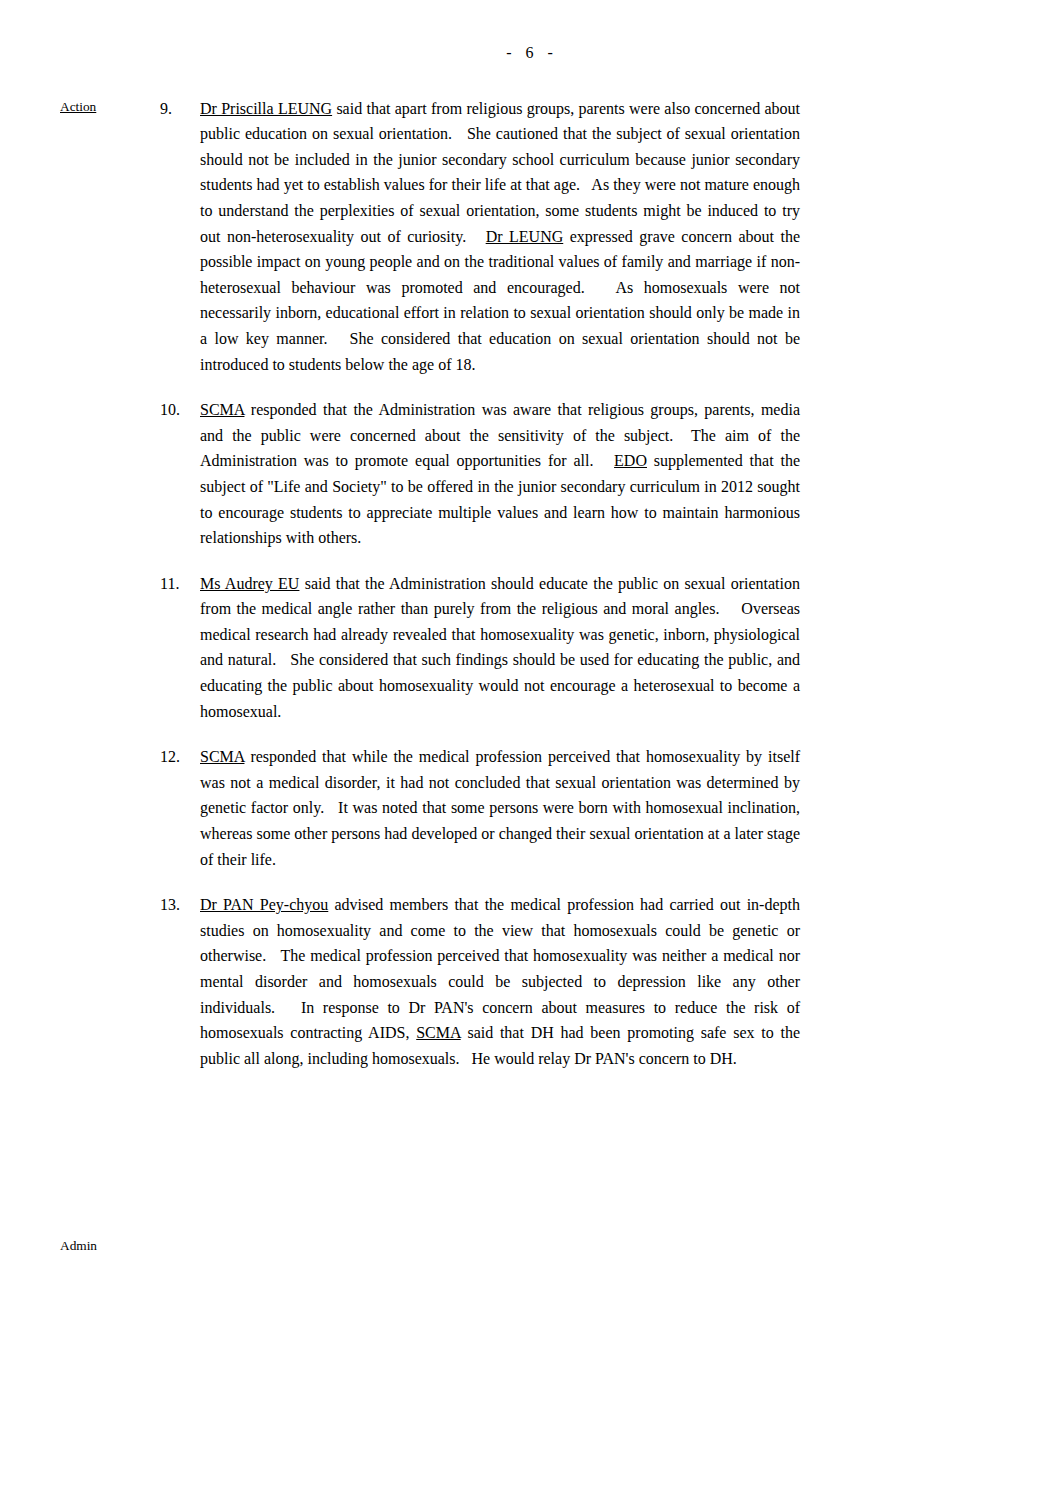- 6 -
Action
9.
Dr Priscilla LEUNG said that apart from religious groups, parents were also concerned about public education on sexual orientation. She cautioned that the subject of sexual orientation should not be included in the junior secondary school curriculum because junior secondary students had yet to establish values for their life at that age. As they were not mature enough to understand the perplexities of sexual orientation, some students might be induced to try out non-heterosexuality out of curiosity. Dr LEUNG expressed grave concern about the possible impact on young people and on the traditional values of family and marriage if non-heterosexual behaviour was promoted and encouraged. As homosexuals were not necessarily inborn, educational effort in relation to sexual orientation should only be made in a low key manner. She considered that education on sexual orientation should not be introduced to students below the age of 18.
10.
SCMA responded that the Administration was aware that religious groups, parents, media and the public were concerned about the sensitivity of the subject. The aim of the Administration was to promote equal opportunities for all. EDO supplemented that the subject of "Life and Society" to be offered in the junior secondary curriculum in 2012 sought to encourage students to appreciate multiple values and learn how to maintain harmonious relationships with others.
11.
Ms Audrey EU said that the Administration should educate the public on sexual orientation from the medical angle rather than purely from the religious and moral angles. Overseas medical research had already revealed that homosexuality was genetic, inborn, physiological and natural. She considered that such findings should be used for educating the public, and educating the public about homosexuality would not encourage a heterosexual to become a homosexual.
12.
SCMA responded that while the medical profession perceived that homosexuality by itself was not a medical disorder, it had not concluded that sexual orientation was determined by genetic factor only. It was noted that some persons were born with homosexual inclination, whereas some other persons had developed or changed their sexual orientation at a later stage of their life.
13.
Dr PAN Pey-chyou advised members that the medical profession had carried out in-depth studies on homosexuality and come to the view that homosexuals could be genetic or otherwise. The medical profession perceived that homosexuality was neither a medical nor mental disorder and homosexuals could be subjected to depression like any other individuals. In response to Dr PAN's concern about measures to reduce the risk of homosexuals contracting AIDS, SCMA said that DH had been promoting safe sex to the public all along, including homosexuals. He would relay Dr PAN's concern to DH.
Admin